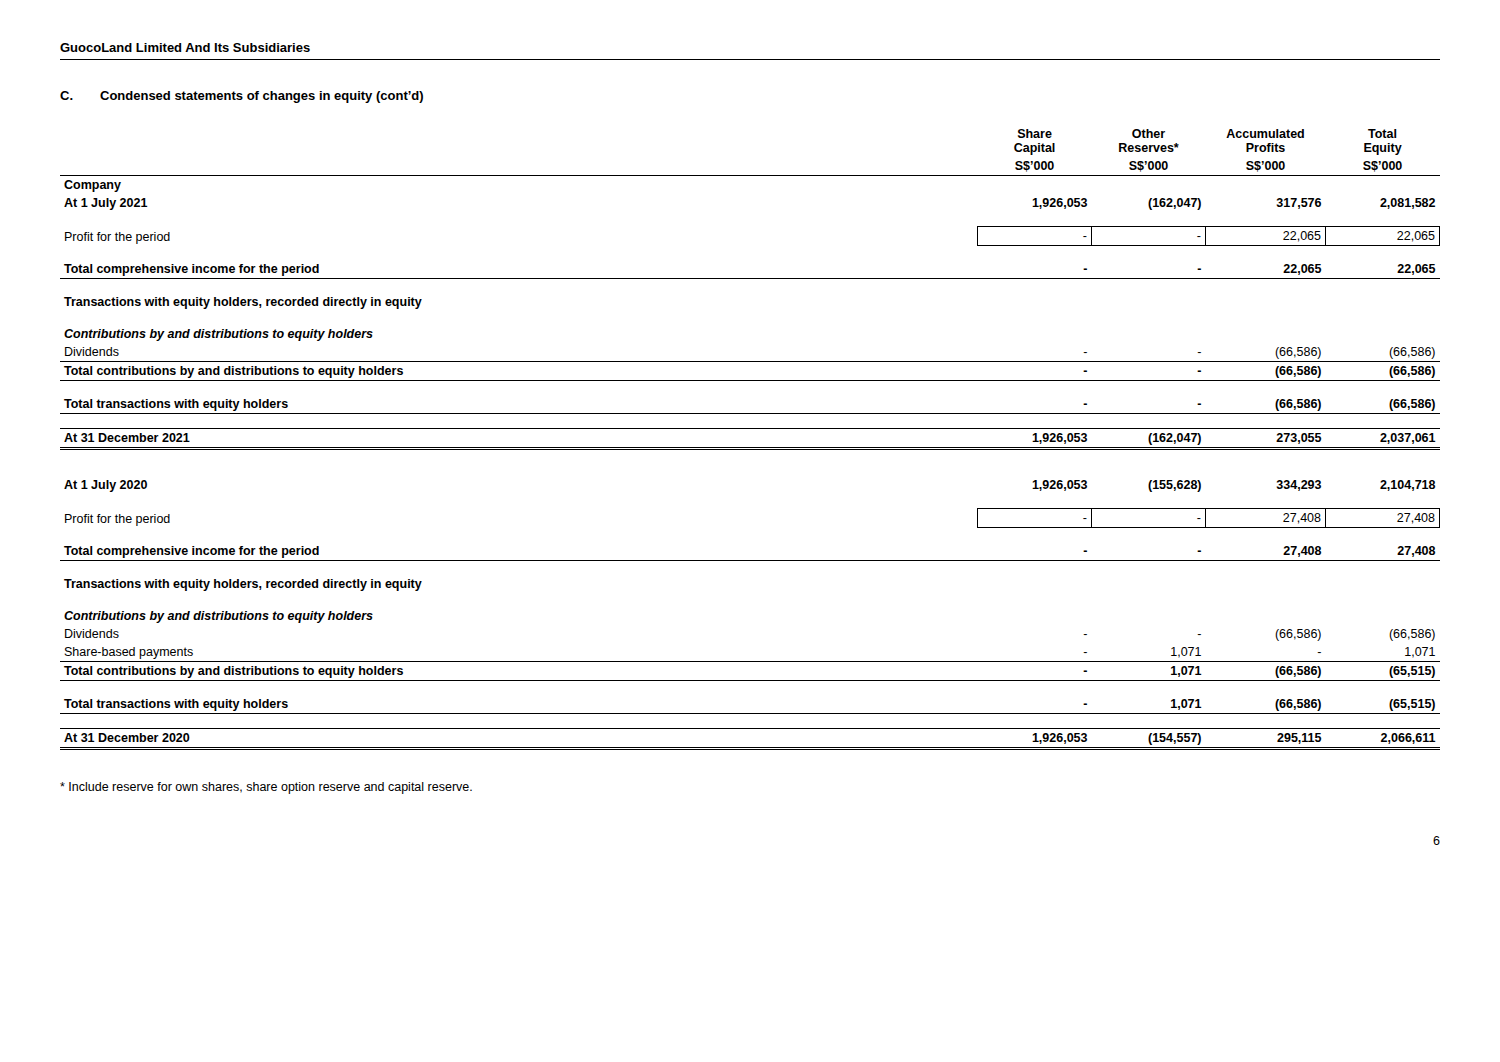GuocoLand Limited And Its Subsidiaries
C. Condensed statements of changes in equity (cont’d)
| | Share Capital | Other Reserves* | Accumulated Profits | Total Equity |
| | S$’000 | S$’000 | S$’000 | S$’000 |
| Company | | | | |
| At 1 July 2021 | 1,926,053 | (162,047) | 317,576 | 2,081,582 |
| Profit for the period | - | - | 22,065 | 22,065 |
| Total comprehensive income for the period | - | - | 22,065 | 22,065 |
| Transactions with equity holders, recorded directly in equity | | | | |
| Contributions by and distributions to equity holders | | | | |
| Dividends | - | - | (66,586) | (66,586) |
| Total contributions by and distributions to equity holders | - | - | (66,586) | (66,586) |
| Total transactions with equity holders | - | - | (66,586) | (66,586) |
| At 31 December 2021 | 1,926,053 | (162,047) | 273,055 | 2,037,061 |
| At 1 July 2020 | 1,926,053 | (155,628) | 334,293 | 2,104,718 |
| Profit for the period | - | - | 27,408 | 27,408 |
| Total comprehensive income for the period | - | - | 27,408 | 27,408 |
| Transactions with equity holders, recorded directly in equity | | | | |
| Contributions by and distributions to equity holders | | | | |
| Dividends | - | - | (66,586) | (66,586) |
| Share-based payments | - | 1,071 | - | 1,071 |
| Total contributions by and distributions to equity holders | - | 1,071 | (66,586) | (65,515) |
| Total transactions with equity holders | - | 1,071 | (66,586) | (65,515) |
| At 31 December 2020 | 1,926,053 | (154,557) | 295,115 | 2,066,611 |
* Include reserve for own shares, share option reserve and capital reserve.
6